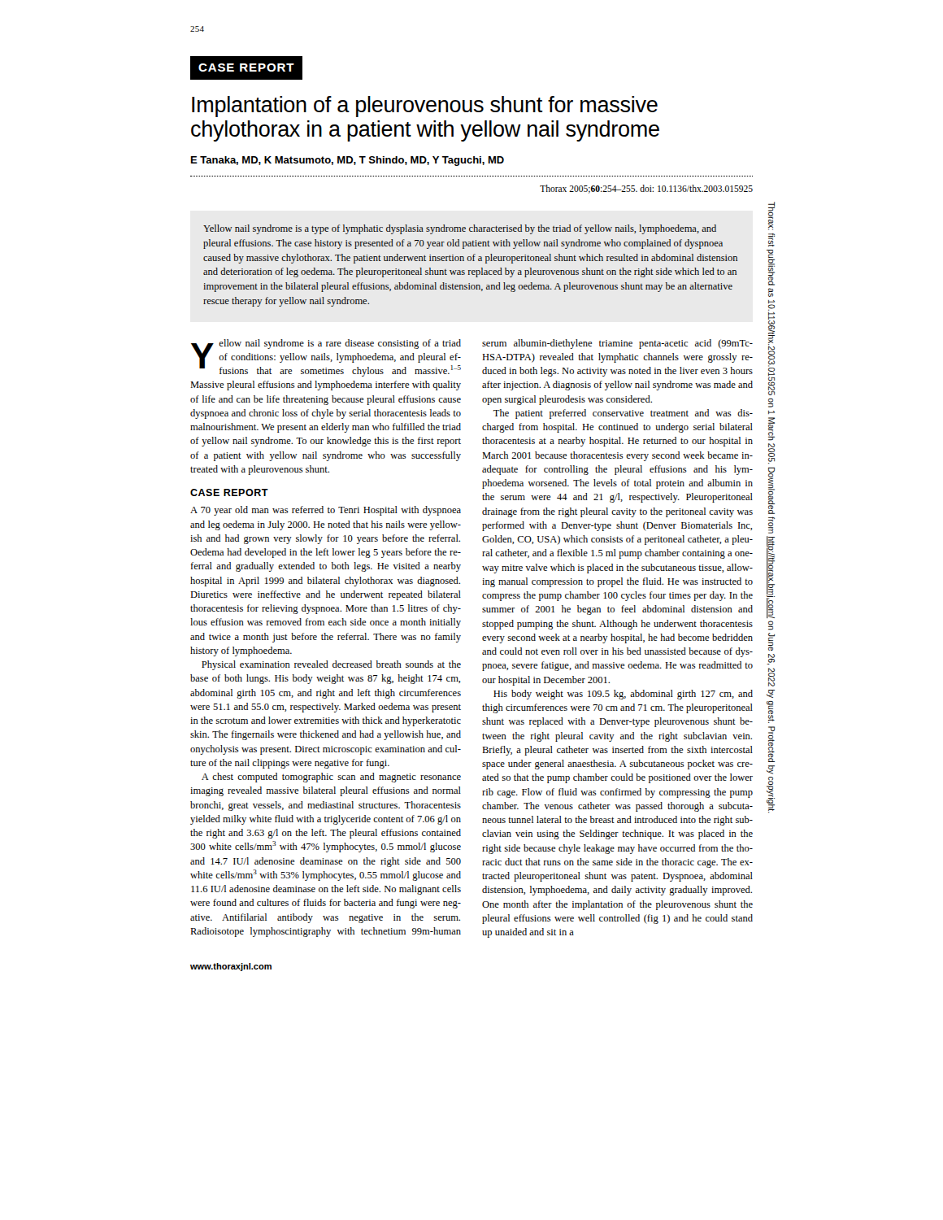Thorax: first published as 10.1136/thx.2003.015925 on 1 March 2005. Downloaded from http://thorax.bmj.com/ on June 26, 2022 by guest. Protected by copyright.
254
CASE REPORT
Implantation of a pleurovenous shunt for massive
chylothorax in a patient with yellow nail syndrome
E Tanaka, MD, K Matsumoto, MD, T Shindo, MD, Y Taguchi, MD
Thorax 2005;60:254–255. doi: 10.1136/thx.2003.015925
Yellow nail syndrome is a type of lymphatic dysplasia syndrome characterised by the triad of yellow nails, lymphoedema, and pleural effusions. The case history is presented of a 70 year old patient with yellow nail syndrome who complained of dyspnoea caused by massive chylothorax. The patient underwent insertion of a pleuroperitoneal shunt which resulted in abdominal distension and deterioration of leg oedema. The pleuroperitoneal shunt was replaced by a pleurovenous shunt on the right side which led to an improvement in the bilateral pleural effusions, abdominal distension, and leg oedema. A pleurovenous shunt may be an alternative rescue therapy for yellow nail syndrome.
Yellow nail syndrome is a rare disease consisting of a triad of conditions: yellow nails, lymphoedema, and pleural effusions that are sometimes chylous and massive.1–5 Massive pleural effusions and lymphoedema interfere with quality of life and can be life threatening because pleural effusions cause dyspnoea and chronic loss of chyle by serial thoracentesis leads to malnourishment. We present an elderly man who fulfilled the triad of yellow nail syndrome. To our knowledge this is the first report of a patient with yellow nail syndrome who was successfully treated with a pleurovenous shunt.
CASE REPORT
A 70 year old man was referred to Tenri Hospital with dyspnoea and leg oedema in July 2000. He noted that his nails were yellowish and had grown very slowly for 10 years before the referral. Oedema had developed in the left lower leg 5 years before the referral and gradually extended to both legs. He visited a nearby hospital in April 1999 and bilateral chylothorax was diagnosed. Diuretics were ineffective and he underwent repeated bilateral thoracentesis for relieving dyspnoea. More than 1.5 litres of chylous effusion was removed from each side once a month initially and twice a month just before the referral. There was no family history of lymphoedema.
Physical examination revealed decreased breath sounds at the base of both lungs. His body weight was 87 kg, height 174 cm, abdominal girth 105 cm, and right and left thigh circumferences were 51.1 and 55.0 cm, respectively. Marked oedema was present in the scrotum and lower extremities with thick and hyperkeratotic skin. The fingernails were thickened and had a yellowish hue, and onycholysis was present. Direct microscopic examination and culture of the nail clippings were negative for fungi.
A chest computed tomographic scan and magnetic resonance imaging revealed massive bilateral pleural effusions and normal bronchi, great vessels, and mediastinal structures. Thoracentesis yielded milky white fluid with a triglyceride content of 7.06 g/l on the right and 3.63 g/l on the left. The pleural effusions contained 300 white cells/mm3 with 47% lymphocytes, 0.5 mmol/l glucose and 14.7 IU/l adenosine deaminase on the right side and 500 white cells/mm3 with 53% lymphocytes, 0.55 mmol/l glucose and 11.6 IU/l adenosine deaminase on the left side. No malignant cells were found and cultures of fluids for bacteria and fungi were negative. Antifilarial antibody was negative in the serum. Radioisotope lymphoscintigraphy with technetium 99m-human serum albumin-diethylene triamine penta-acetic acid (99mTc-HSA-DTPA) revealed that lymphatic channels were grossly reduced in both legs. No activity was noted in the liver even 3 hours after injection. A diagnosis of yellow nail syndrome was made and open surgical pleurodesis was considered.
The patient preferred conservative treatment and was discharged from hospital. He continued to undergo serial bilateral thoracentesis at a nearby hospital. He returned to our hospital in March 2001 because thoracentesis every second week became inadequate for controlling the pleural effusions and his lymphoedema worsened. The levels of total protein and albumin in the serum were 44 and 21 g/l, respectively. Pleuroperitoneal drainage from the right pleural cavity to the peritoneal cavity was performed with a Denver-type shunt (Denver Biomaterials Inc, Golden, CO, USA) which consists of a peritoneal catheter, a pleural catheter, and a flexible 1.5 ml pump chamber containing a one-way mitre valve which is placed in the subcutaneous tissue, allowing manual compression to propel the fluid. He was instructed to compress the pump chamber 100 cycles four times per day. In the summer of 2001 he began to feel abdominal distension and stopped pumping the shunt. Although he underwent thoracentesis every second week at a nearby hospital, he had become bedridden and could not even roll over in his bed unassisted because of dyspnoea, severe fatigue, and massive oedema. He was readmitted to our hospital in December 2001.
His body weight was 109.5 kg, abdominal girth 127 cm, and thigh circumferences were 70 cm and 71 cm. The pleuroperitoneal shunt was replaced with a Denver-type pleurovenous shunt between the right pleural cavity and the right subclavian vein. Briefly, a pleural catheter was inserted from the sixth intercostal space under general anaesthesia. A subcutaneous pocket was created so that the pump chamber could be positioned over the lower rib cage. Flow of fluid was confirmed by compressing the pump chamber. The venous catheter was passed thorough a subcutaneous tunnel lateral to the breast and introduced into the right subclavian vein using the Seldinger technique. It was placed in the right side because chyle leakage may have occurred from the thoracic duct that runs on the same side in the thoracic cage. The extracted pleuroperitoneal shunt was patent. Dyspnoea, abdominal distension, lymphoedema, and daily activity gradually improved. One month after the implantation of the pleurovenous shunt the pleural effusions were well controlled (fig 1) and he could stand up unaided and sit in a
www.thoraxjnl.com